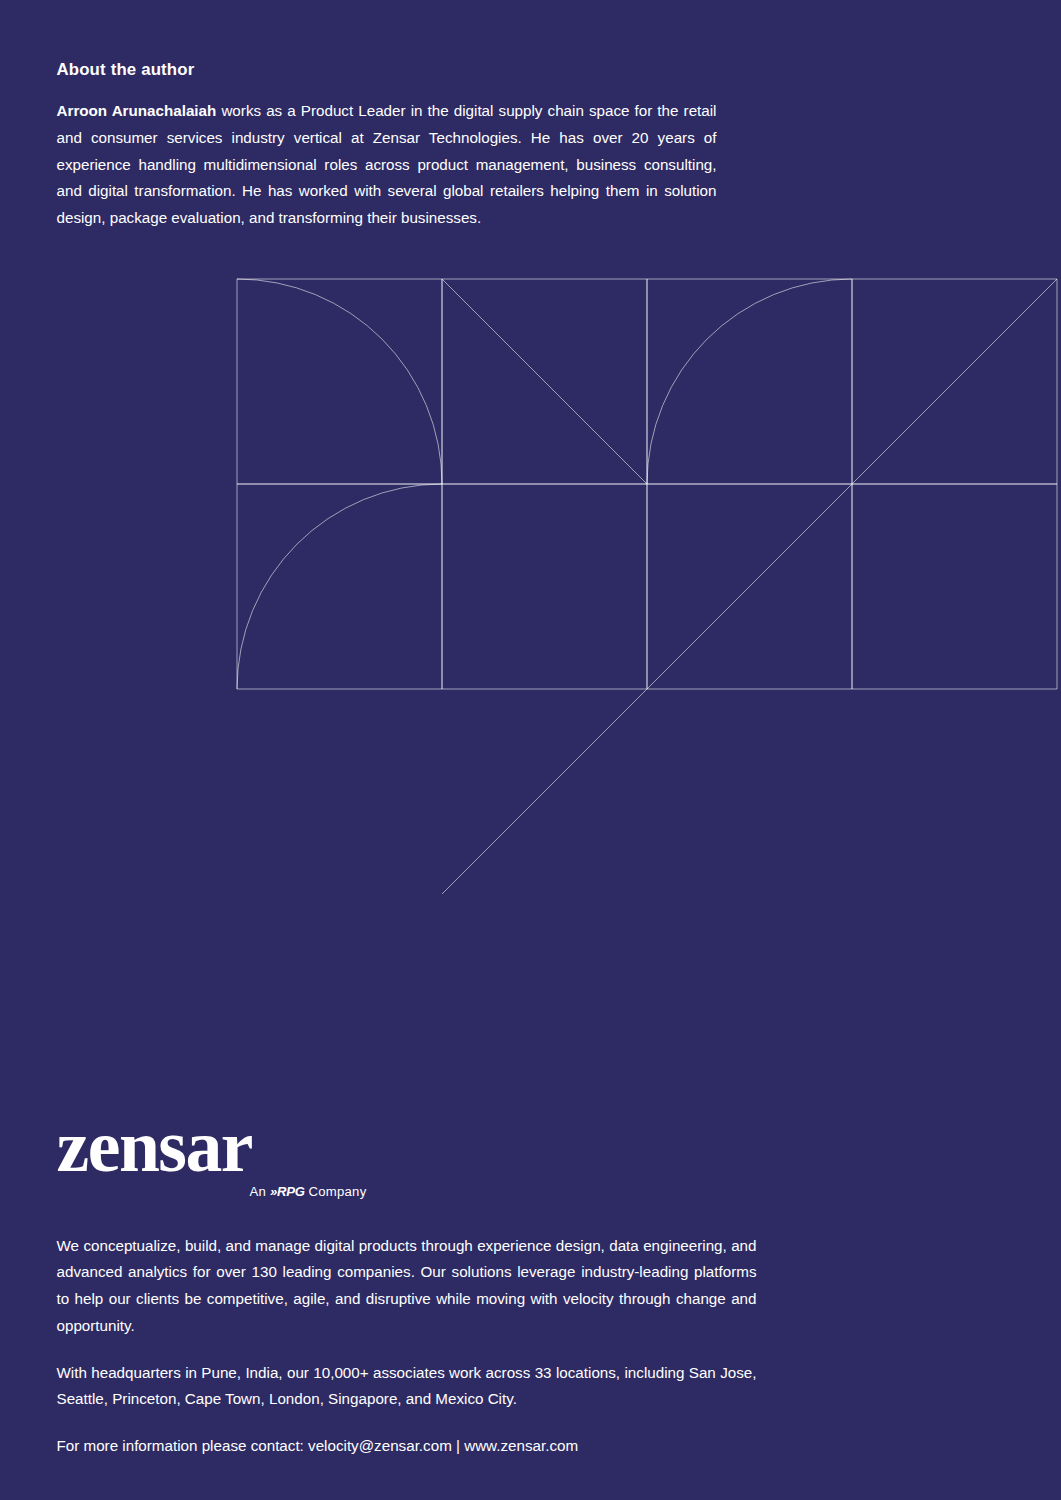About the author
Arroon Arunachalaiah works as a Product Leader in the digital supply chain space for the retail and consumer services industry vertical at Zensar Technologies. He has over 20 years of experience handling multidimensional roles across product management, business consulting, and digital transformation. He has worked with several global retailers helping them in solution design, package evaluation, and transforming their businesses.
zensar An »RPG Company
We conceptualize, build, and manage digital products through experience design, data engineering, and advanced analytics for over 130 leading companies. Our solutions leverage industry-leading platforms to help our clients be competitive, agile, and disruptive while moving with velocity through change and opportunity.
With headquarters in Pune, India, our 10,000+ associates work across 33 locations, including San Jose, Seattle, Princeton, Cape Town, London, Singapore, and Mexico City.
For more information please contact: velocity@zensar.com | www.zensar.com